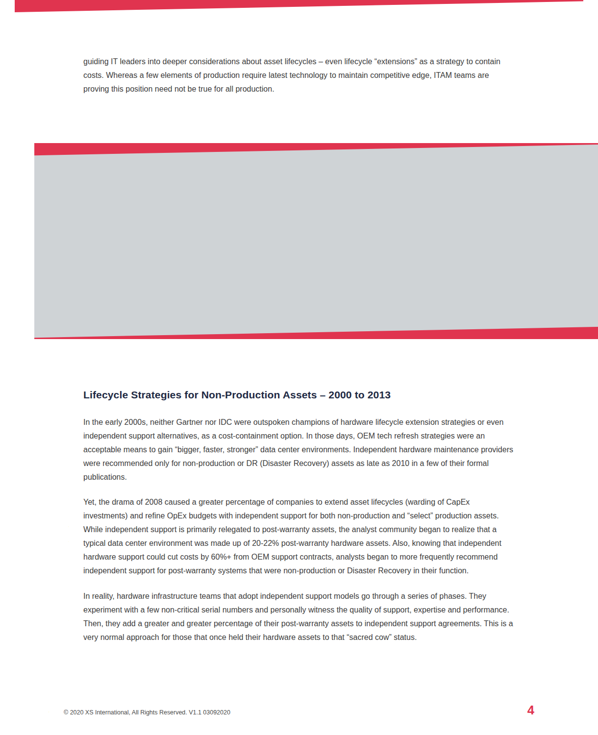guiding IT leaders into deeper considerations about asset lifecycles – even lifecycle “extensions” as a strategy to contain costs. Whereas a few elements of production require latest technology to maintain competitive edge, ITAM teams are proving this position need not be true for all production.
Lifecycle Strategies for Non-Production Assets – 2000 to 2013
In the early 2000s, neither Gartner nor IDC were outspoken champions of hardware lifecycle extension strategies or even independent support alternatives, as a cost-containment option. In those days, OEM tech refresh strategies were an acceptable means to gain “bigger, faster, stronger” data center environments. Independent hardware maintenance providers were recommended only for non-production or DR (Disaster Recovery) assets as late as 2010 in a few of their formal publications.
Yet, the drama of 2008 caused a greater percentage of companies to extend asset lifecycles (warding of CapEx investments) and refine OpEx budgets with independent support for both non-production and “select” production assets. While independent support is primarily relegated to post-warranty assets, the analyst community began to realize that a typical data center environment was made up of 20-22% post-warranty hardware assets. Also, knowing that independent hardware support could cut costs by 60%+ from OEM support contracts, analysts began to more frequently recommend independent support for post-warranty systems that were non-production or Disaster Recovery in their function.
In reality, hardware infrastructure teams that adopt independent support models go through a series of phases. They experiment with a few non-critical serial numbers and personally witness the quality of support, expertise and performance. Then, they add a greater and greater percentage of their post-warranty assets to independent support agreements. This is a very normal approach for those that once held their hardware assets to that “sacred cow” status.
© 2020 XS International, All Rights Reserved. V1.1 03092020 4